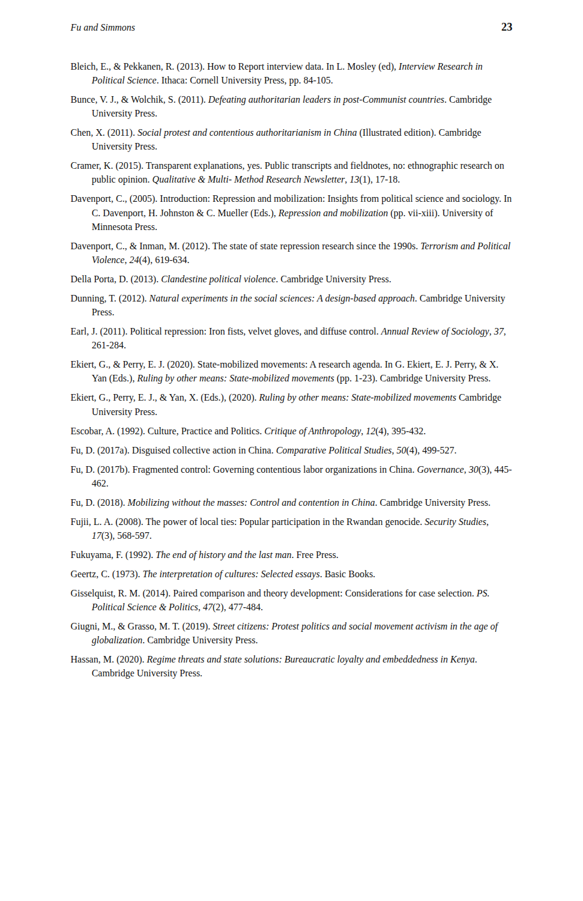Fu and Simmons 23
Bleich, E., & Pekkanen, R. (2013). How to Report interview data. In L. Mosley (ed), Interview Research in Political Science. Ithaca: Cornell University Press, pp. 84-105.
Bunce, V. J., & Wolchik, S. (2011). Defeating authoritarian leaders in post-Communist countries. Cambridge University Press.
Chen, X. (2011). Social protest and contentious authoritarianism in China (Illustrated edition). Cambridge University Press.
Cramer, K. (2015). Transparent explanations, yes. Public transcripts and fieldnotes, no: ethnographic research on public opinion. Qualitative & Multi- Method Research Newsletter, 13(1), 17-18.
Davenport, C., (2005). Introduction: Repression and mobilization: Insights from political science and sociology. In C. Davenport, H. Johnston & C. Mueller (Eds.), Repression and mobilization (pp. vii-xiii). University of Minnesota Press.
Davenport, C., & Inman, M. (2012). The state of state repression research since the 1990s. Terrorism and Political Violence, 24(4), 619-634.
Della Porta, D. (2013). Clandestine political violence. Cambridge University Press.
Dunning, T. (2012). Natural experiments in the social sciences: A design-based approach. Cambridge University Press.
Earl, J. (2011). Political repression: Iron fists, velvet gloves, and diffuse control. Annual Review of Sociology, 37, 261-284.
Ekiert, G., & Perry, E. J. (2020). State-mobilized movements: A research agenda. In G. Ekiert, E. J. Perry, & X. Yan (Eds.), Ruling by other means: State-mobilized movements (pp. 1-23). Cambridge University Press.
Ekiert, G., Perry, E. J., & Yan, X. (Eds.), (2020). Ruling by other means: State-mobilized movements Cambridge University Press.
Escobar, A. (1992). Culture, Practice and Politics. Critique of Anthropology, 12(4), 395-432.
Fu, D. (2017a). Disguised collective action in China. Comparative Political Studies, 50(4), 499-527.
Fu, D. (2017b). Fragmented control: Governing contentious labor organizations in China. Governance, 30(3), 445-462.
Fu, D. (2018). Mobilizing without the masses: Control and contention in China. Cambridge University Press.
Fujii, L. A. (2008). The power of local ties: Popular participation in the Rwandan genocide. Security Studies, 17(3), 568-597.
Fukuyama, F. (1992). The end of history and the last man. Free Press.
Geertz, C. (1973). The interpretation of cultures: Selected essays. Basic Books.
Gisselquist, R. M. (2014). Paired comparison and theory development: Considerations for case selection. PS. Political Science & Politics, 47(2), 477-484.
Giugni, M., & Grasso, M. T. (2019). Street citizens: Protest politics and social movement activism in the age of globalization. Cambridge University Press.
Hassan, M. (2020). Regime threats and state solutions: Bureaucratic loyalty and embeddedness in Kenya. Cambridge University Press.